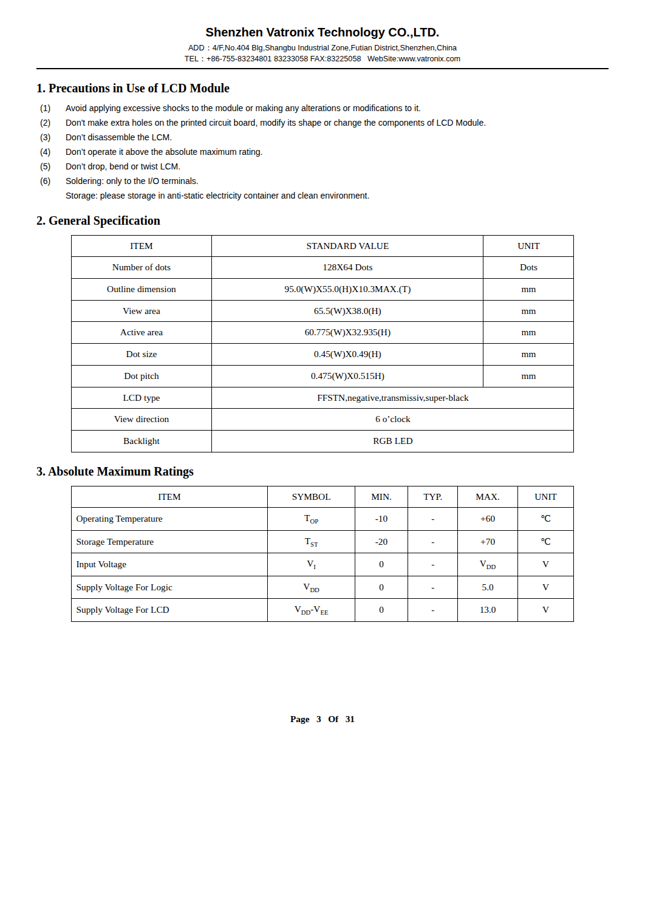Shenzhen Vatronix Technology CO.,LTD.
ADD：4/F,No.404 Blg,Shangbu Industrial Zone,Futian District,Shenzhen,China
TEL：+86-755-83234801 83233058 FAX:83225058 WebSite:www.vatronix.com
1. Precautions in Use of LCD Module
(1) Avoid applying excessive shocks to the module or making any alterations or modifications to it.
(2) Don't make extra holes on the printed circuit board, modify its shape or change the components of LCD Module.
(3) Don’t disassemble the LCM.
(4) Don’t operate it above the absolute maximum rating.
(5) Don’t drop, bend or twist LCM.
(6) Soldering: only to the I/O terminals.
　 Storage: please storage in anti-static electricity container and clean environment.
2. General Specification
| ITEM | STANDARD VALUE | UNIT |
| Number of dots | 128X64 Dots | Dots |
| Outline dimension | 95.0(W)X55.0(H)X10.3MAX.(T) | mm |
| View area | 65.5(W)X38.0(H) | mm |
| Active area | 60.775(W)X32.935(H) | mm |
| Dot size | 0.45(W)X0.49(H) | mm |
| Dot pitch | 0.475(W)X0.515H) | mm |
| LCD type | FFSTN,negative,transmissiv,super-black |
| View direction | 6 o’clock |
| Backlight | RGB LED |
3. Absolute Maximum Ratings
| ITEM | SYMBOL | MIN. | TYP. | MAX. | UNIT |
| Operating Temperature | T OP | -10 | - | +60 | ℃ |
| Storage Temperature | T ST | -20 | - | +70 | ℃ |
| Input Voltage | V I | 0 | - | V DD | V |
| Supply Voltage For Logic | V DD | 0 | - | 5.0 | V |
| Supply Voltage For LCD | V DD -V EE | 0 | - | 13.0 | V |
Page 3 Of 31